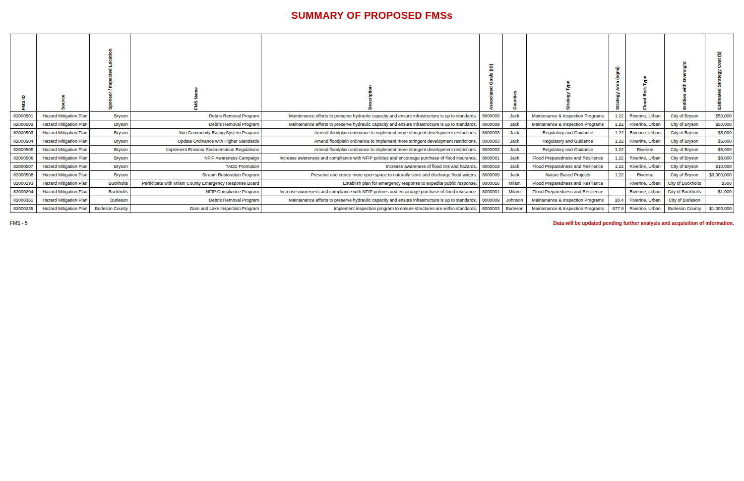SUMMARY OF PROPOSED FMSs
| FMS ID | Source | Sponsor / Impacted Location | FMS Name | Description | Associated Goals (ID) | Counties | Strategy Type | Strategy Area (sqmi) | Flood Risk Type | Entities with Oversight | Estimated Strategy Cost ($) |
| --- | --- | --- | --- | --- | --- | --- | --- | --- | --- | --- | --- |
| 82000501 | Hazard Mitigation Plan | Bryson | Debris Removal Program | Maintenance efforts to preserve hydraulic capacity and ensure infrastructure is up to standards. | 8000009 | Jack | Maintenance & Inspection Programs | 1.22 | Riverine, Urban | City of Bryson | $50,000 |
| 82000502 | Hazard Mitigation Plan | Bryson | Debris Removal Program | Maintenance efforts to preserve hydraulic capacity and ensure infrastructure is up to standards. | 8000009 | Jack | Maintenance & Inspection Programs | 1.22 | Riverine, Urban | City of Bryson | $50,000 |
| 82000503 | Hazard Mitigation Plan | Bryson | Join Community Rating System Program | Amend floodplain ordinance to implement more stringent development restrictions. | 8000003 | Jack | Regulatory and Guidance | 1.22 | Riverine, Urban | City of Bryson | $5,000 |
| 82000504 | Hazard Mitigation Plan | Bryson | Update Ordinance with Higher Standards | Amend floodplain ordinance to implement more stringent development restrictions. | 8000003 | Jack | Regulatory and Guidance | 1.22 | Riverine, Urban | City of Bryson | $5,000 |
| 82000505 | Hazard Mitigation Plan | Bryson | Implement Erosion/ Sedimentation Regulations | Amend floodplain ordinance to implement more stringent development restrictions. | 8000003 | Jack | Regulatory and Guidance | 1.22 | Riverine | City of Bryson | $5,000 |
| 82000506 | Hazard Mitigation Plan | Bryson | NFIP Awareness Campaign | Increase awareness and compliance with NFIP policies and encourage purchase of flood insurance. | 8000001 | Jack | Flood Preparedness and Resilience | 1.22 | Riverine, Urban | City of Bryson | $8,000 |
| 82000507 | Hazard Mitigation Plan | Bryson | TADD Promotion | Increase awareness of flood risk and hazards. | 8000019 | Jack | Flood Preparedness and Resilience | 1.22 | Riverine, Urban | City of Bryson | $10,000 |
| 82000508 | Hazard Mitigation Plan | Bryson | Stream Restoration Program | Preserve and create more open space to naturally store and discharge flood waters. | 8000009 | Jack | Nature Based Projects | 1.22 | Riverine | City of Bryson | $3,000,000 |
| 82000293 | Hazard Mitigation Plan | Buckholts | Participate with Milam County Emergency Response Board | Establish plan for emergency response to expedite public response. | 8000016 | Milam | Flood Preparedness and Resilience | | Riverine, Urban | City of Buckholts | $500 |
| 82000294 | Hazard Mitigation Plan | Buckholts | NFIP Compliance Program | Increase awareness and compliance with NFIP policies and encourage purchase of flood insurance. | 8000001 | Milam | Flood Preparedness and Resilience | | Riverine, Urban | City of Buckholts | $1,000 |
| 82000361 | Hazard Mitigation Plan | Burleson | Debris Removal Program | Maintenance efforts to preserve hydraulic capacity and ensure infrastructure is up to standards. | 8000009 | Johnson | Maintenance & Inspection Programs | 28.4 | Riverine, Urban | City of Burleson | |
| 82000235 | Hazard Mitigation Plan | Burleson County | Dam and Lake Inspection Program | Implement inspection program to ensure structures are within standards. | 8000003 | Burleson | Maintenance & Inspection Programs | 677.9 | Riverine, Urban | Burleson County | $1,000,000 |
FMS - 5
Data will be updated pending further analysis and acquisition of information.